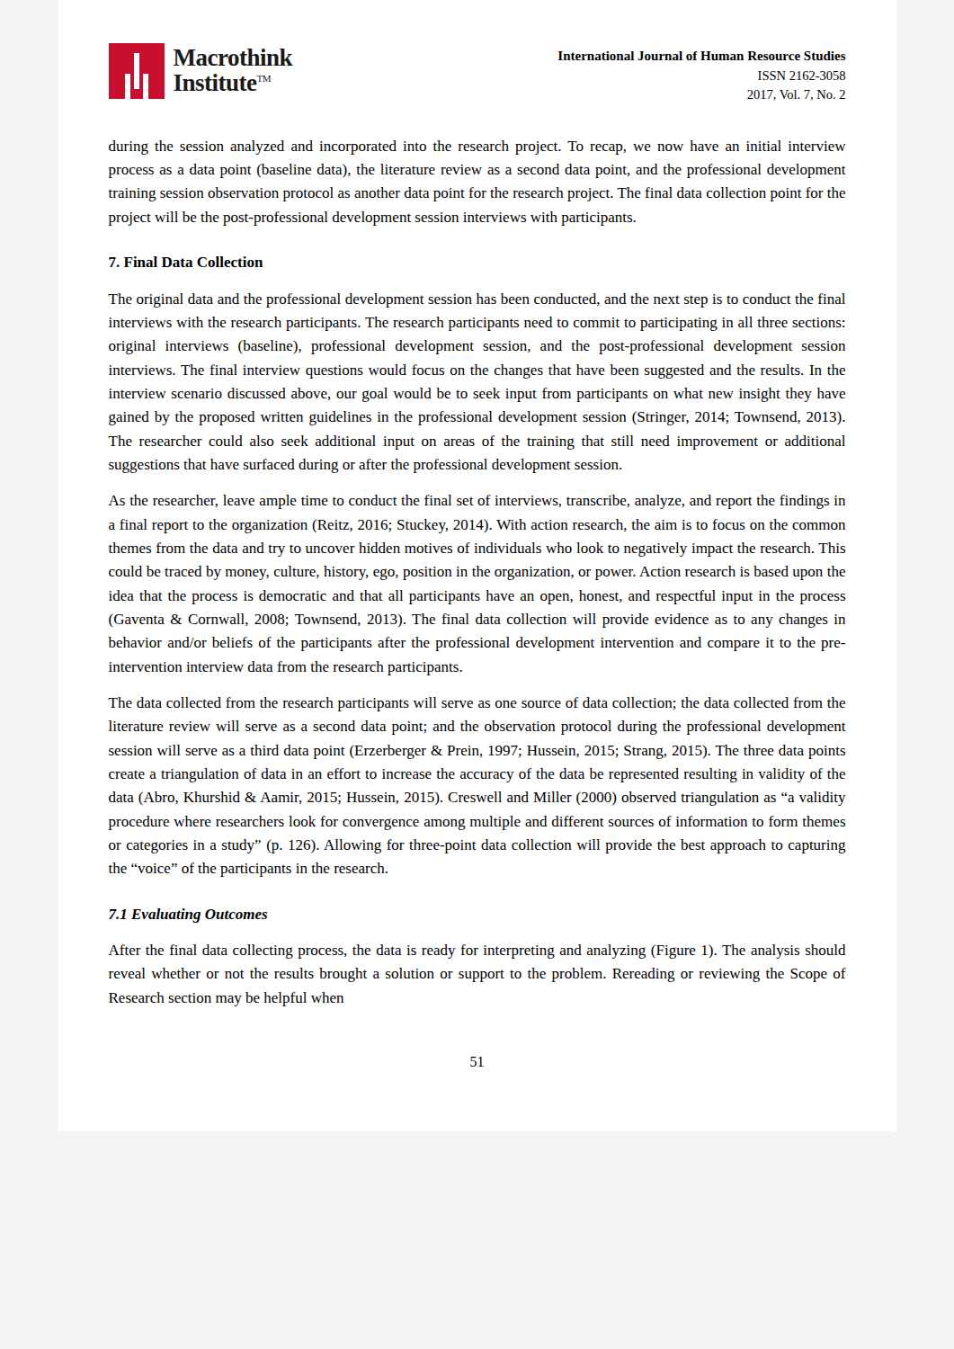Macrothink InstituteTM
International Journal of Human Resource Studies
ISSN 2162-3058
2017, Vol. 7, No. 2
during the session analyzed and incorporated into the research project. To recap, we now have an initial interview process as a data point (baseline data), the literature review as a second data point, and the professional development training session observation protocol as another data point for the research project. The final data collection point for the project will be the post-professional development session interviews with participants.
7. Final Data Collection
The original data and the professional development session has been conducted, and the next step is to conduct the final interviews with the research participants. The research participants need to commit to participating in all three sections: original interviews (baseline), professional development session, and the post-professional development session interviews. The final interview questions would focus on the changes that have been suggested and the results. In the interview scenario discussed above, our goal would be to seek input from participants on what new insight they have gained by the proposed written guidelines in the professional development session (Stringer, 2014; Townsend, 2013). The researcher could also seek additional input on areas of the training that still need improvement or additional suggestions that have surfaced during or after the professional development session.
As the researcher, leave ample time to conduct the final set of interviews, transcribe, analyze, and report the findings in a final report to the organization (Reitz, 2016; Stuckey, 2014). With action research, the aim is to focus on the common themes from the data and try to uncover hidden motives of individuals who look to negatively impact the research. This could be traced by money, culture, history, ego, position in the organization, or power. Action research is based upon the idea that the process is democratic and that all participants have an open, honest, and respectful input in the process (Gaventa & Cornwall, 2008; Townsend, 2013). The final data collection will provide evidence as to any changes in behavior and/or beliefs of the participants after the professional development intervention and compare it to the pre-intervention interview data from the research participants.
The data collected from the research participants will serve as one source of data collection; the data collected from the literature review will serve as a second data point; and the observation protocol during the professional development session will serve as a third data point (Erzerberger & Prein, 1997; Hussein, 2015; Strang, 2015). The three data points create a triangulation of data in an effort to increase the accuracy of the data be represented resulting in validity of the data (Abro, Khurshid & Aamir, 2015; Hussein, 2015). Creswell and Miller (2000) observed triangulation as “a validity procedure where researchers look for convergence among multiple and different sources of information to form themes or categories in a study” (p. 126). Allowing for three-point data collection will provide the best approach to capturing the “voice” of the participants in the research.
7.1 Evaluating Outcomes
After the final data collecting process, the data is ready for interpreting and analyzing (Figure 1). The analysis should reveal whether or not the results brought a solution or support to the problem. Rereading or reviewing the Scope of Research section may be helpful when
51